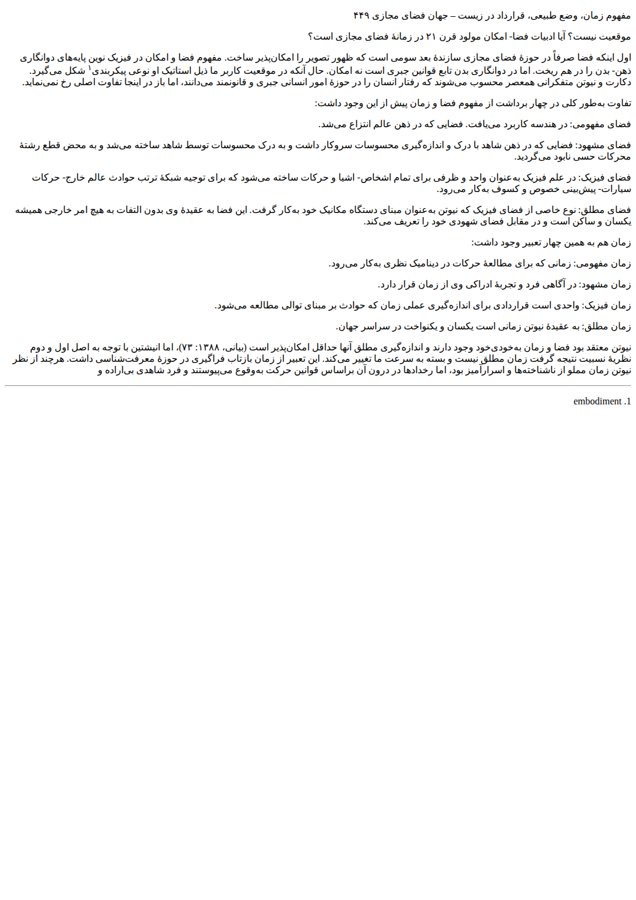مفهوم زمان، وضع طبیعی، قرارداد در زیست – جهان فضای مجازی ۴۴۹
موقعیت نیست؟ آیا ادبیات فضا- امکان مولود قرن ۲۱ در زمانهٔ فضای مجازی است؟
اول اینکه فضا صرفاً در حوزهٔ فضای مجازی سازندهٔ بعد سومی است که ظهور تصویر را امکان‌پذیر ساخت. مفهوم فضا و امکان در فیزیک نوین پایه‌های دوانگاری ذهن- بدن را در هم ریخت. اما در دوانگاری بدن تابع قوانین جبری است نه امکان. حال آنکه در موقعیت کاربر ما ذیل استاتیک او نوعی پیکربندی۱ شکل می‌گیرد. دکارت و نیوتن متفکرانی همعصر محسوب می‌شوند که رفتار انسان را در حوزهٔ امور انسانی جبری و قانونمند می‌دانند، اما باز در اینجا تفاوت اصلی رخ نمی‌نماید.
تفاوت به‌طور کلی در چهار برداشت از مفهوم فضا و زمان پیش از این وجود داشت:
فضای مفهومی: در هندسه کاربرد می‌یافت. فضایی که در ذهن عالم انتزاع می‌شد.
فضای مشهود: فضایی که در ذهن شاهد با درک و اندازه‌گیری محسوسات سروکار داشت و به درک محسوسات توسط شاهد ساخته می‌شد و به محض قطع رشتهٔ محرکات حسی نابود می‌گردید.
فضای فیزیک: در علم فیزیک به‌عنوان واحد و ظرفی برای تمام اشخاص- اشیا و حرکات ساخته می‌شود که برای توجیه شبکهٔ ترتب حوادث عالم خارج- حرکات سیارات- پیش‌بینی خصوص و کسوف به‌کار می‌رود.
فضای مطلق: نوع خاصی از فضای فیزیک که نیوتن به‌عنوان مبنای دستگاه مکانیک خود به‌کار گرفت. این فضا به عقیدهٔ وی بدون التفات به هیچ امر خارجی همیشه یکسان و ساکن است و در مقابل فضای شهودی خود را تعریف می‌کند.
زمان هم به همین چهار تعبیر وجود داشت:
زمان مفهومی: زمانی که برای مطالعهٔ حرکات در دینامیک نظری به‌کار می‌رود.
زمان مشهود: در آگاهی فرد و تجربهٔ ادراکی وی از زمان قرار دارد.
زمان فیزیک: واحدی است قراردادی برای اندازه‌گیری عملی زمان که حوادث بر مبنای توالی مطالعه می‌شود.
زمان مطلق: به عقیدهٔ نیوتن زمانی است یکسان و یکنواخت در سراسر جهان.
نیوتن معتقد بود فضا و زمان به‌خودی‌خود وجود دارند و اندازه‌گیری مطلق آنها حداقل امکان‌پذیر است (بیانی، ۱۳۸۸: ۷۳)، اما انیشتین با توجه به اصل اول و دوم نظریهٔ نسبیت نتیجه گرفت زمان مطلق نیست و بسته به سرعت ما تغییر می‌کند. این تعبیر از زمان بازتاب فراگیری در حوزهٔ معرفت‌شناسی داشت. هرچند از نظر نیوتن زمان مملو از ناشناخته‌ها و اسرارآمیز بود، اما رخدادها در درون آن براساس قوانین حرکت به‌وقوع می‌پیوستند و فرد شاهدی بی‌اراده و
1. embodiment